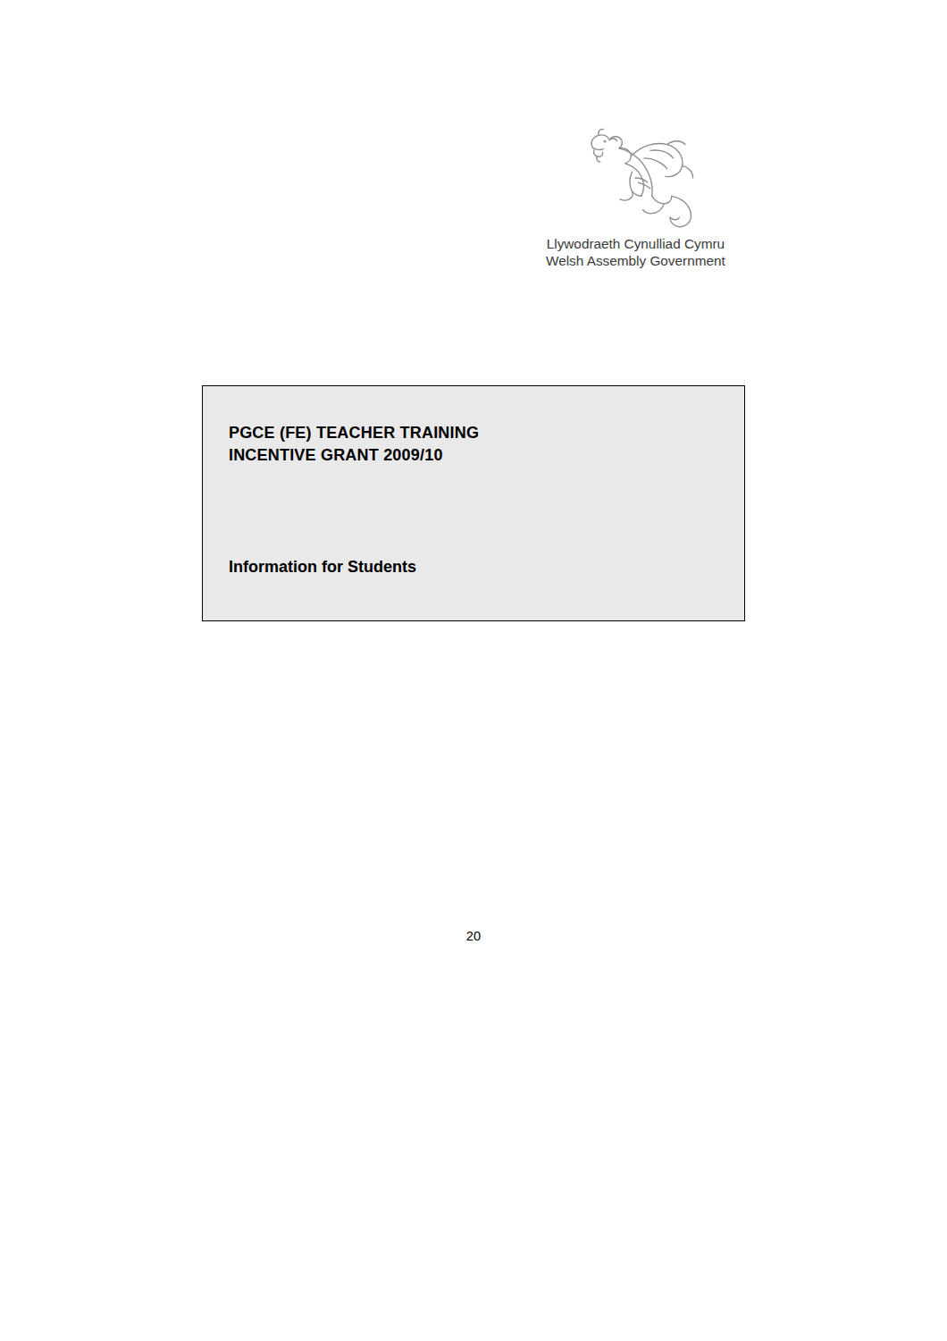Llywodraeth Cynulliad Cymru
Welsh Assembly Government
PGCE (FE) TEACHER TRAINING
INCENTIVE GRANT 2009/10
Information for Students
20